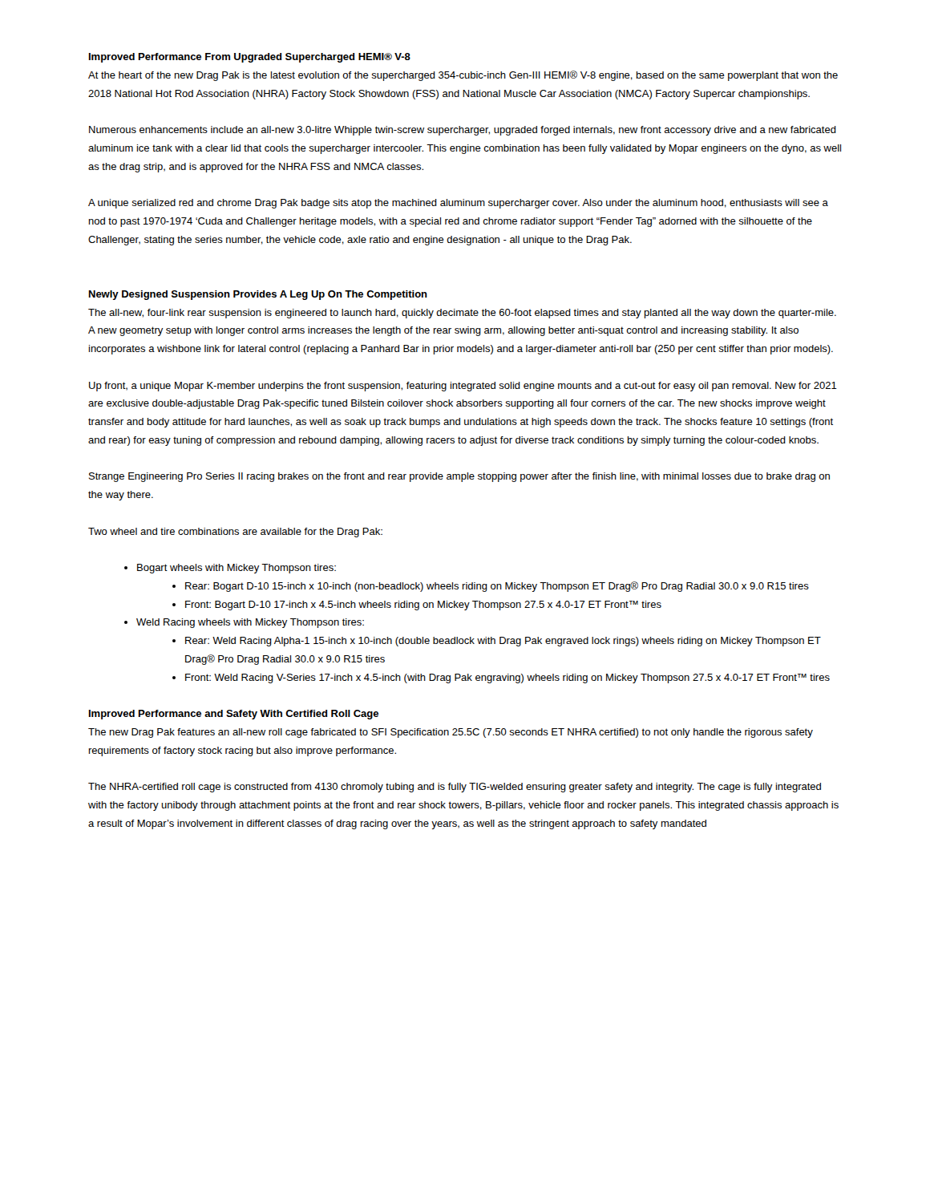Improved Performance From Upgraded Supercharged HEMI® V-8
At the heart of the new Drag Pak is the latest evolution of the supercharged 354-cubic-inch Gen-III HEMI® V-8 engine, based on the same powerplant that won the 2018 National Hot Rod Association (NHRA) Factory Stock Showdown (FSS) and National Muscle Car Association (NMCA) Factory Supercar championships.
Numerous enhancements include an all-new 3.0-litre Whipple twin-screw supercharger, upgraded forged internals, new front accessory drive and a new fabricated aluminum ice tank with a clear lid that cools the supercharger intercooler. This engine combination has been fully validated by Mopar engineers on the dyno, as well as the drag strip, and is approved for the NHRA FSS and NMCA classes.
A unique serialized red and chrome Drag Pak badge sits atop the machined aluminum supercharger cover. Also under the aluminum hood, enthusiasts will see a nod to past 1970-1974 ‘Cuda and Challenger heritage models, with a special red and chrome radiator support “Fender Tag” adorned with the silhouette of the Challenger, stating the series number, the vehicle code, axle ratio and engine designation - all unique to the Drag Pak.
Newly Designed Suspension Provides A Leg Up On The Competition
The all-new, four-link rear suspension is engineered to launch hard, quickly decimate the 60-foot elapsed times and stay planted all the way down the quarter-mile. A new geometry setup with longer control arms increases the length of the rear swing arm, allowing better anti-squat control and increasing stability. It also incorporates a wishbone link for lateral control (replacing a Panhard Bar in prior models) and a larger-diameter anti-roll bar (250 per cent stiffer than prior models).
Up front, a unique Mopar K-member underpins the front suspension, featuring integrated solid engine mounts and a cut-out for easy oil pan removal. New for 2021 are exclusive double-adjustable Drag Pak-specific tuned Bilstein coilover shock absorbers supporting all four corners of the car. The new shocks improve weight transfer and body attitude for hard launches, as well as soak up track bumps and undulations at high speeds down the track. The shocks feature 10 settings (front and rear) for easy tuning of compression and rebound damping, allowing racers to adjust for diverse track conditions by simply turning the colour-coded knobs.
Strange Engineering Pro Series II racing brakes on the front and rear provide ample stopping power after the finish line, with minimal losses due to brake drag on the way there.
Two wheel and tire combinations are available for the Drag Pak:
Bogart wheels with Mickey Thompson tires:
Rear: Bogart D-10 15-inch x 10-inch (non-beadlock) wheels riding on Mickey Thompson ET Drag® Pro Drag Radial 30.0 x 9.0 R15 tires
Front: Bogart D-10 17-inch x 4.5-inch wheels riding on Mickey Thompson 27.5 x 4.0-17 ET Front™ tires
Weld Racing wheels with Mickey Thompson tires:
Rear: Weld Racing Alpha-1 15-inch x 10-inch (double beadlock with Drag Pak engraved lock rings) wheels riding on Mickey Thompson ET Drag® Pro Drag Radial 30.0 x 9.0 R15 tires
Front: Weld Racing V-Series 17-inch x 4.5-inch (with Drag Pak engraving) wheels riding on Mickey Thompson 27.5 x 4.0-17 ET Front™ tires
Improved Performance and Safety With Certified Roll Cage
The new Drag Pak features an all-new roll cage fabricated to SFI Specification 25.5C (7.50 seconds ET NHRA certified) to not only handle the rigorous safety requirements of factory stock racing but also improve performance.
The NHRA-certified roll cage is constructed from 4130 chromoly tubing and is fully TIG-welded ensuring greater safety and integrity. The cage is fully integrated with the factory unibody through attachment points at the front and rear shock towers, B-pillars, vehicle floor and rocker panels. This integrated chassis approach is a result of Mopar’s involvement in different classes of drag racing over the years, as well as the stringent approach to safety mandated